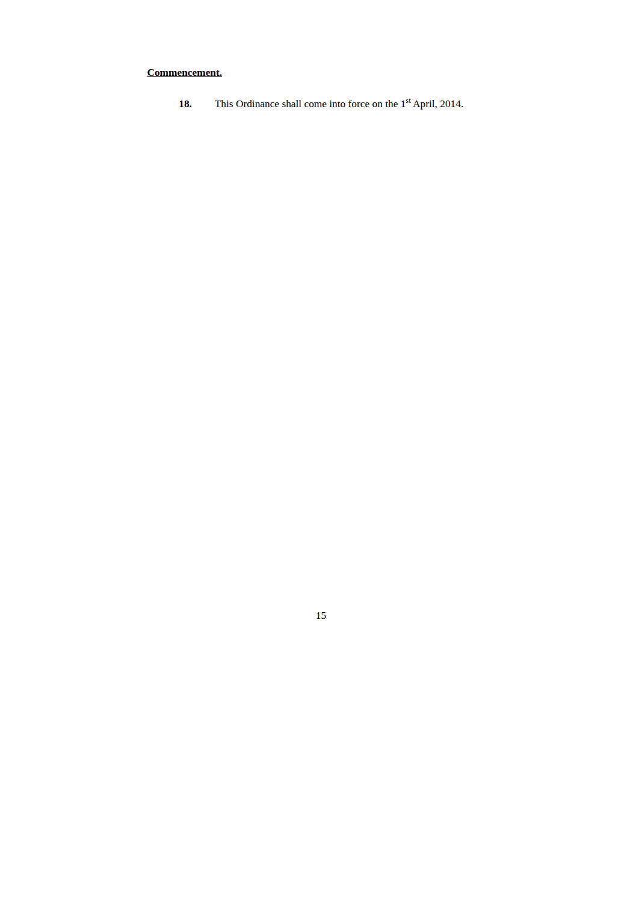Commencement.
18. This Ordinance shall come into force on the 1st April, 2014.
15